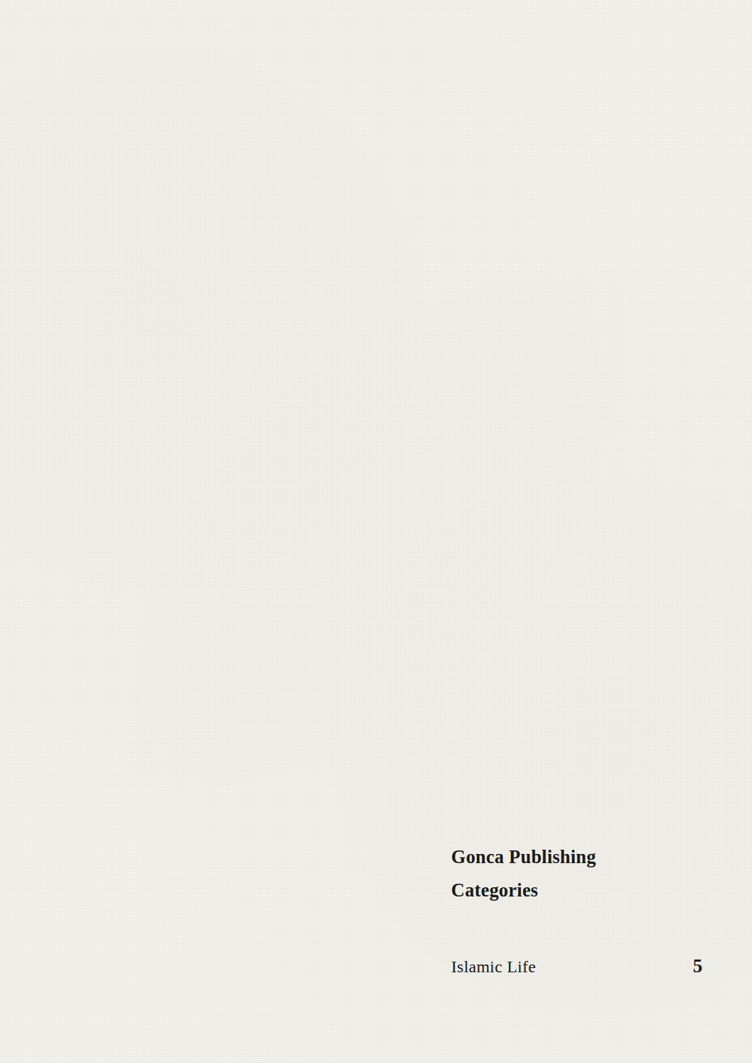Gonca Publishing Categories
Islamic Life 5